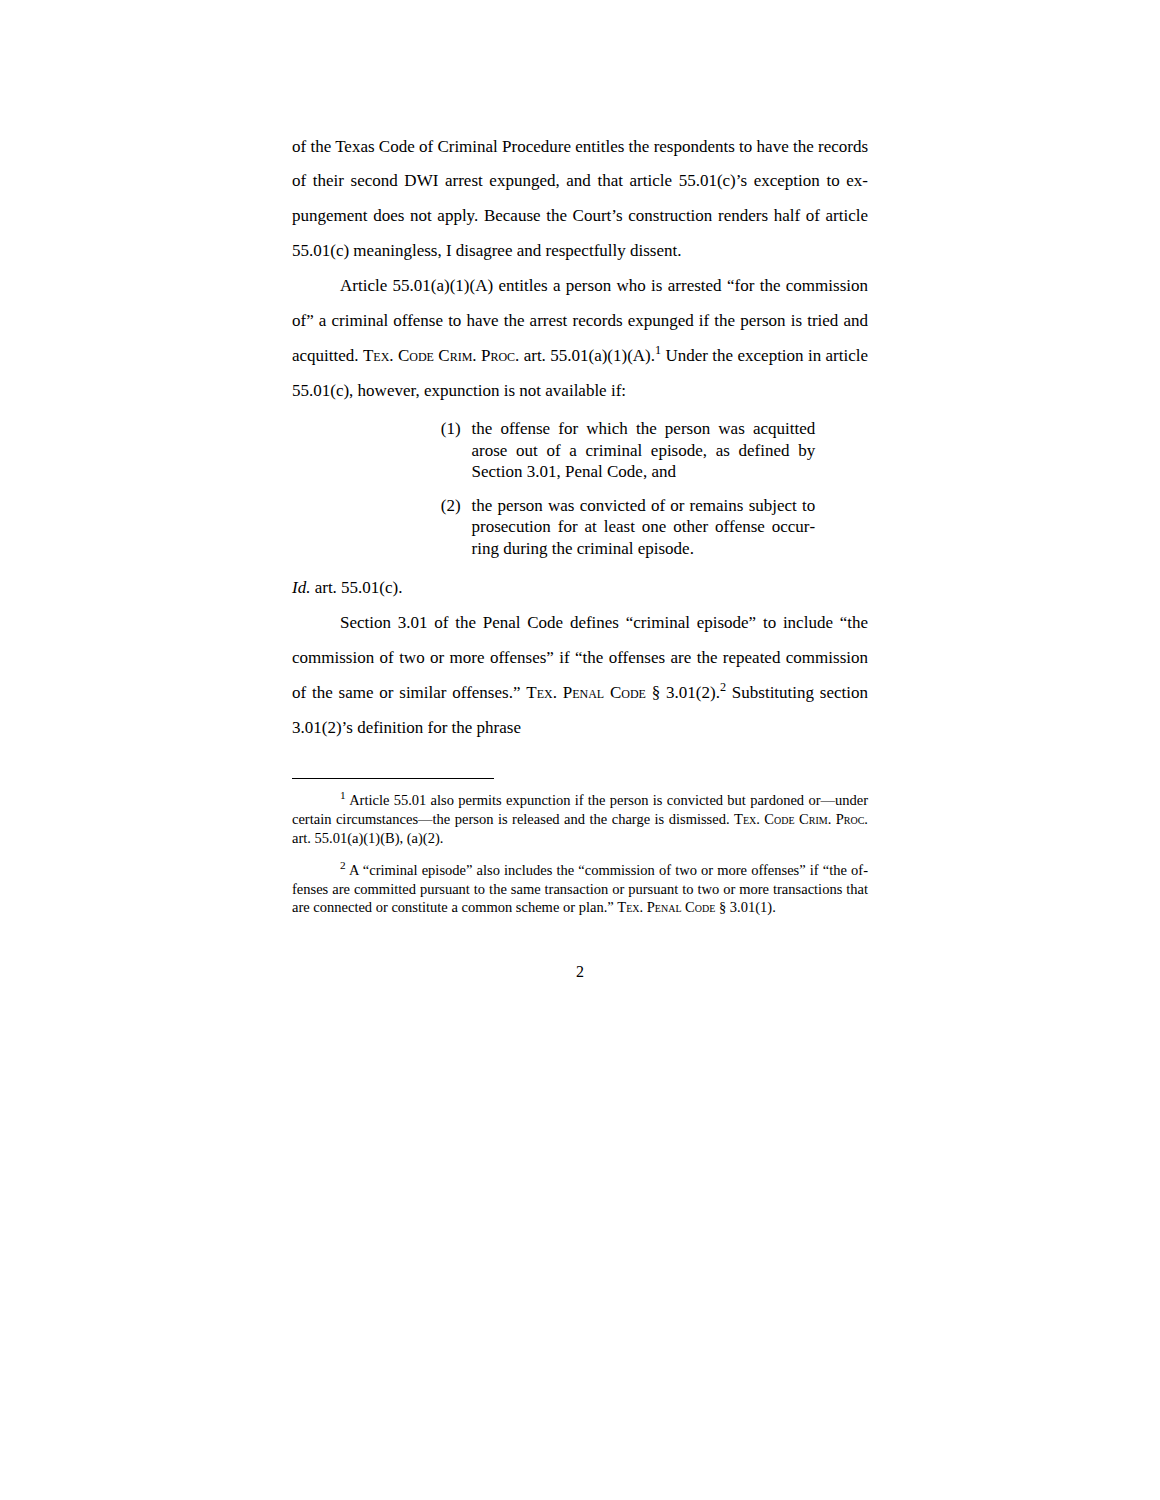of the Texas Code of Criminal Procedure entitles the respondents to have the records of their second DWI arrest expunged, and that article 55.01(c)’s exception to expungement does not apply. Because the Court’s construction renders half of article 55.01(c) meaningless, I disagree and respectfully dissent.
Article 55.01(a)(1)(A) entitles a person who is arrested “for the commission of” a criminal offense to have the arrest records expunged if the person is tried and acquitted. Tex. Code Crim. Proc. art. 55.01(a)(1)(A).1 Under the exception in article 55.01(c), however, expunction is not available if:
(1)
the offense for which the person was acquitted arose out of a criminal episode, as defined by Section 3.01, Penal Code, and
(2)
the person was convicted of or remains subject to prosecution for at least one other offense occurring during the criminal episode.
Id. art. 55.01(c).
Section 3.01 of the Penal Code defines “criminal episode” to include “the commission of two or more offenses” if “the offenses are the repeated commission of the same or similar offenses.” Tex. Penal Code § 3.01(2).2 Substituting section 3.01(2)’s definition for the phrase
1 Article 55.01 also permits expunction if the person is convicted but pardoned or—under certain circumstances—the person is released and the charge is dismissed. Tex. Code Crim. Proc. art. 55.01(a)(1)(B), (a)(2).
2 A “criminal episode” also includes the “commission of two or more offenses” if “the offenses are committed pursuant to the same transaction or pursuant to two or more transactions that are connected or constitute a common scheme or plan.” Tex. Penal Code § 3.01(1).
2